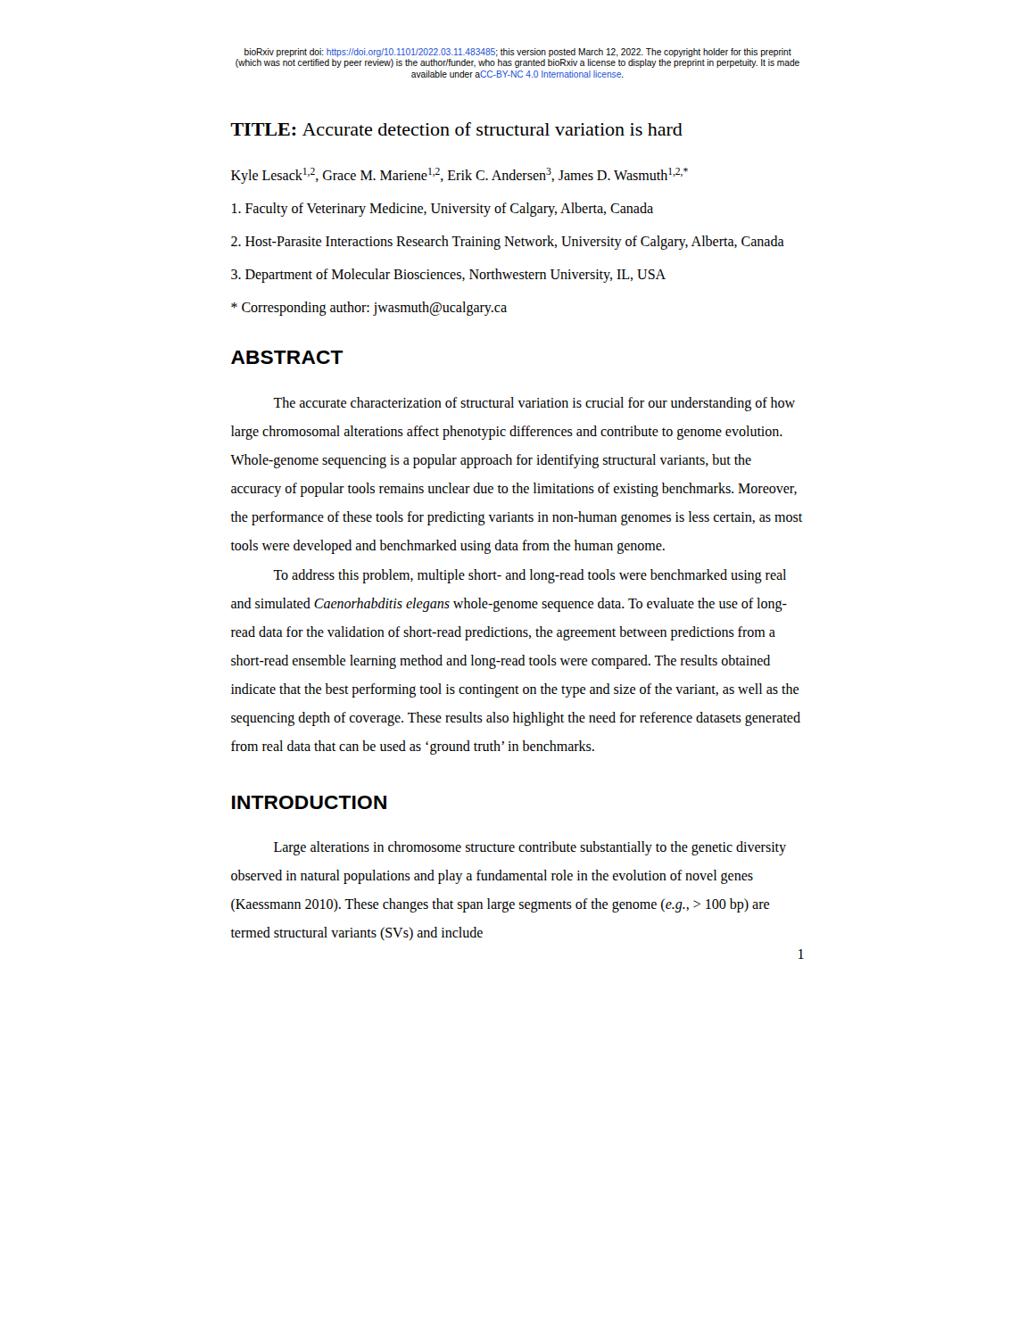bioRxiv preprint doi: https://doi.org/10.1101/2022.03.11.483485; this version posted March 12, 2022. The copyright holder for this preprint (which was not certified by peer review) is the author/funder, who has granted bioRxiv a license to display the preprint in perpetuity. It is made available under aCC-BY-NC 4.0 International license.
TITLE: Accurate detection of structural variation is hard
Kyle Lesack1,2, Grace M. Mariene1,2, Erik C. Andersen3, James D. Wasmuth1,2,*
1. Faculty of Veterinary Medicine, University of Calgary, Alberta, Canada
2. Host-Parasite Interactions Research Training Network, University of Calgary, Alberta, Canada
3. Department of Molecular Biosciences, Northwestern University, IL, USA
* Corresponding author: jwasmuth@ucalgary.ca
ABSTRACT
The accurate characterization of structural variation is crucial for our understanding of how large chromosomal alterations affect phenotypic differences and contribute to genome evolution. Whole-genome sequencing is a popular approach for identifying structural variants, but the accuracy of popular tools remains unclear due to the limitations of existing benchmarks. Moreover, the performance of these tools for predicting variants in non-human genomes is less certain, as most tools were developed and benchmarked using data from the human genome.
To address this problem, multiple short- and long-read tools were benchmarked using real and simulated Caenorhabditis elegans whole-genome sequence data. To evaluate the use of long-read data for the validation of short-read predictions, the agreement between predictions from a short-read ensemble learning method and long-read tools were compared. The results obtained indicate that the best performing tool is contingent on the type and size of the variant, as well as the sequencing depth of coverage. These results also highlight the need for reference datasets generated from real data that can be used as ‘ground truth’ in benchmarks.
INTRODUCTION
Large alterations in chromosome structure contribute substantially to the genetic diversity observed in natural populations and play a fundamental role in the evolution of novel genes (Kaessmann 2010). These changes that span large segments of the genome (e.g., > 100 bp) are termed structural variants (SVs) and include
1